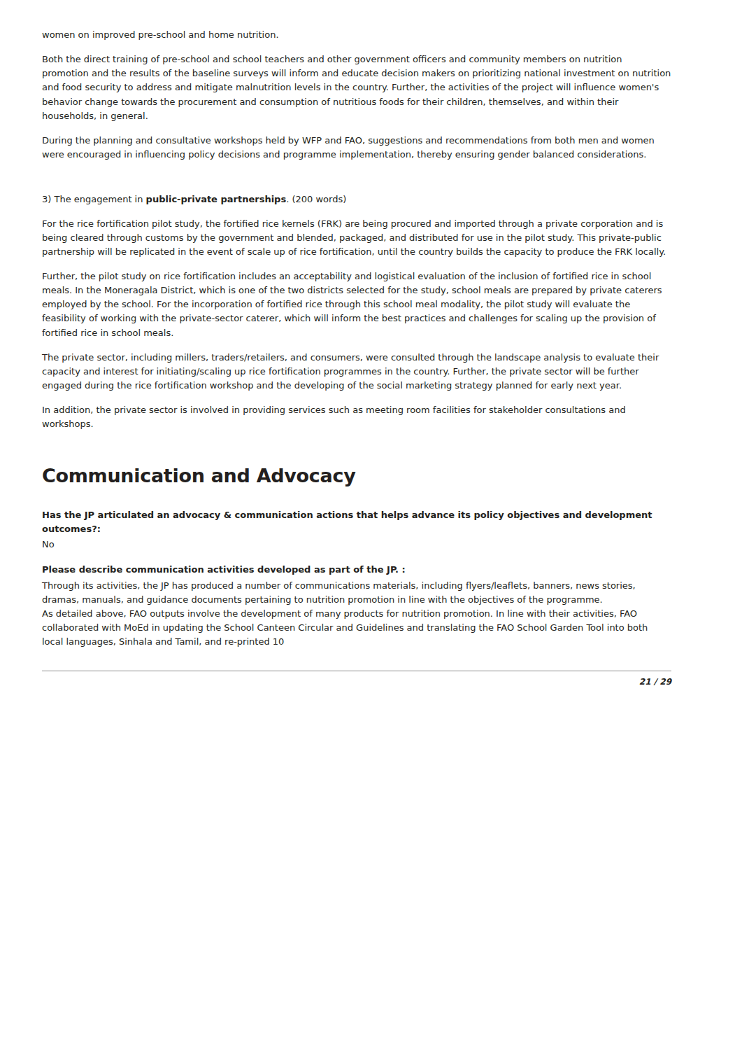women on improved pre-school and home nutrition.
Both the direct training of pre-school and school teachers and other government officers and community members on nutrition promotion and the results of the baseline surveys will inform and educate decision makers on prioritizing national investment on nutrition and food security to address and mitigate malnutrition levels in the country. Further, the activities of the project will influence women's behavior change towards the procurement and consumption of nutritious foods for their children, themselves, and within their households, in general.
During the planning and consultative workshops held by WFP and FAO, suggestions and recommendations from both men and women were encouraged in influencing policy decisions and programme implementation, thereby ensuring gender balanced considerations.
3) The engagement in public-private partnerships. (200 words)
For the rice fortification pilot study, the fortified rice kernels (FRK) are being procured and imported through a private corporation and is being cleared through customs by the government and blended, packaged, and distributed for use in the pilot study. This private-public partnership will be replicated in the event of scale up of rice fortification, until the country builds the capacity to produce the FRK locally.
Further, the pilot study on rice fortification includes an acceptability and logistical evaluation of the inclusion of fortified rice in school meals. In the Moneragala District, which is one of the two districts selected for the study, school meals are prepared by private caterers employed by the school. For the incorporation of fortified rice through this school meal modality, the pilot study will evaluate the feasibility of working with the private-sector caterer, which will inform the best practices and challenges for scaling up the provision of fortified rice in school meals.
The private sector, including millers, traders/retailers, and consumers, were consulted through the landscape analysis to evaluate their capacity and interest for initiating/scaling up rice fortification programmes in the country. Further, the private sector will be further engaged during the rice fortification workshop and the developing of the social marketing strategy planned for early next year.
In addition, the private sector is involved in providing services such as meeting room facilities for stakeholder consultations and workshops.
Communication and Advocacy
Has the JP articulated an advocacy & communication actions that helps advance its policy objectives and development outcomes?:
No
Please describe communication activities developed as part of the JP. :
Through its activities, the JP has produced a number of communications materials, including flyers/leaflets, banners, news stories, dramas, manuals, and guidance documents pertaining to nutrition promotion in line with the objectives of the programme.
As detailed above, FAO outputs involve the development of many products for nutrition promotion. In line with their activities, FAO collaborated with MoEd in updating the School Canteen Circular and Guidelines and translating the FAO School Garden Tool into both local languages, Sinhala and Tamil, and re-printed 10
21 / 29